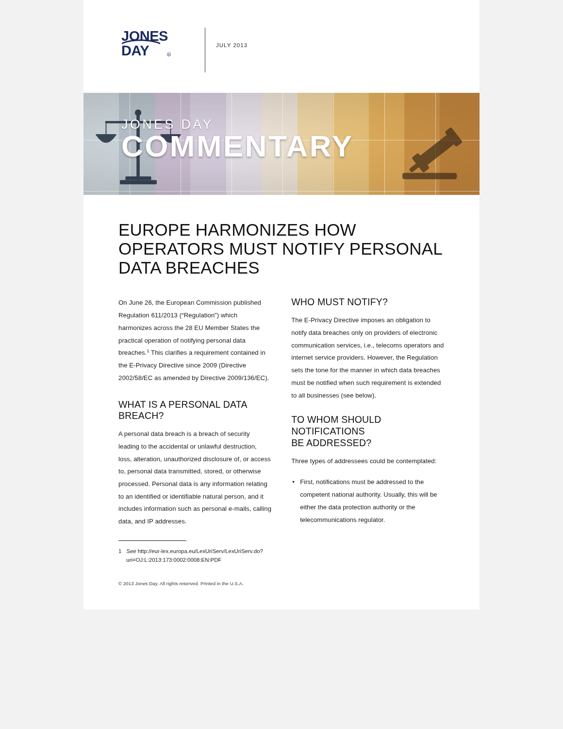JONES DAY R
JULY 2013
JONES DAY
COMMENTARY
Europe Harmonizes How Operators Must Notify Personal Data Breaches
On June 26, the European Commission published Regulation 611/2013 (“Regulation”) which harmonizes across the 28 EU Member States the practical operation of notifying personal data breaches.1 This clarifies a requirement contained in the E-Privacy Directive since 2009 (Directive 2002/58/EC as amended by Directive 2009/136/EC).
What Is a Personal Data Breach?
A personal data breach is a breach of security leading to the accidental or unlawful destruction, loss, alteration, unauthorized disclosure of, or access to, personal data transmitted, stored, or otherwise processed. Personal data is any information relating to an identified or identifiable natural person, and it includes information such as personal e-mails, calling data, and IP addresses.
1 See http://eur-lex.europa.eu/LexUriServ/LexUriServ.do?uri=OJ:L:2013:173:0002:0008:EN:PDF
Who Must Notify?
The E-Privacy Directive imposes an obligation to notify data breaches only on providers of electronic communication services, i.e., telecoms operators and internet service providers. However, the Regulation sets the tone for the manner in which data breaches must be notified when such requirement is extended to all businesses (see below).
To Whom Should Notifications
Be Addressed?
Three types of addressees could be contemplated:
First, notifications must be addressed to the competent national authority. Usually, this will be either the data protection authority or the telecommunications regulator.
© 2013 Jones Day. All rights reserved. Printed in the U.S.A.